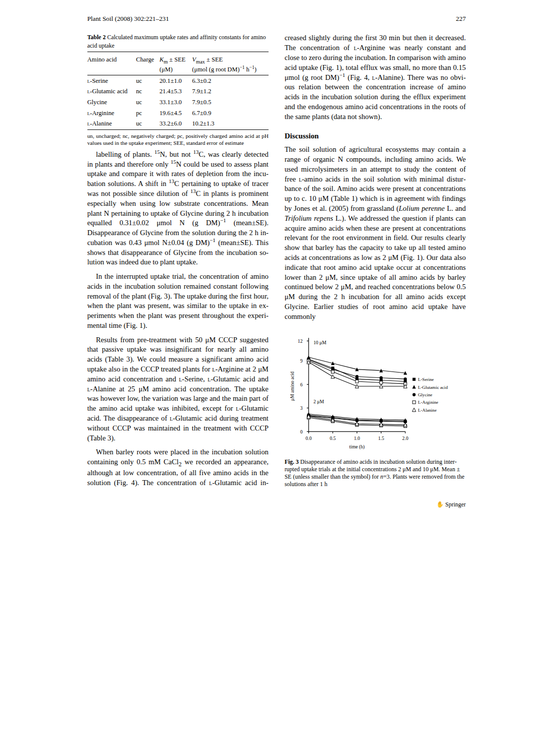Plant Soil (2008) 302:221–231 227
Table 2 Calculated maximum uptake rates and affinity constants for amino acid uptake
| Amino acid | Charge | K m ± SEE (μM) | V max ± SEE (μmol (g root DM) −1 h −1 ) |
| --- | --- | --- | --- |
| l -Serine | uc | 20.1±1.0 | 6.3±0.2 |
| l -Glutamic acid | nc | 21.4±5.3 | 7.9±1.2 |
| Glycine | uc | 33.1±3.0 | 7.9±0.5 |
| l -Arginine | pc | 19.6±4.5 | 6.7±0.9 |
| l -Alanine | uc | 33.2±6.0 | 10.2±1.3 |
un, uncharged; nc, negatively charged; pc, positively charged amino acid at pH values used in the uptake experiment; SEE, standard error of estimate
labelling of plants. 15N, but not 13C, was clearly detected in plants and therefore only 15N could be used to assess plant uptake and compare it with rates of depletion from the incubation solutions. A shift in 13C pertaining to uptake of tracer was not possible since dilution of 13C in plants is prominent especially when using low substrate concentrations. Mean plant N pertaining to uptake of Glycine during 2 h incubation equalled 0.31±0.02 μmol N (g DM)−1 (mean±SE). Disappearance of Glycine from the solution during the 2 h incubation was 0.43 μmol N±0.04 (g DM)−1 (mean±SE). This shows that disappearance of Glycine from the incubation solution was indeed due to plant uptake.
In the interrupted uptake trial, the concentration of amino acids in the incubation solution remained constant following removal of the plant (Fig. 3). The uptake during the first hour, when the plant was present, was similar to the uptake in experiments when the plant was present throughout the experimental time (Fig. 1).
Results from pre-treatment with 50 μM CCCP suggested that passive uptake was insignificant for nearly all amino acids (Table 3). We could measure a significant amino acid uptake also in the CCCP treated plants for l-Arginine at 2 μM amino acid concentration and l-Serine, l-Glutamic acid and l-Alanine at 25 μM amino acid concentration. The uptake was however low, the variation was large and the main part of the amino acid uptake was inhibited, except for l-Glutamic acid. The disappearance of l-Glutamic acid during treatment without CCCP was maintained in the treatment with CCCP (Table 3).
When barley roots were placed in the incubation solution containing only 0.5 mM CaCl2 we recorded an appearance, although at low concentration, of all five amino acids in the solution (Fig. 4). The concentration of l-Glutamic acid increased slightly during the first 30 min but then it decreased. The concentration of l-Arginine was nearly constant and close to zero during the incubation. In comparison with amino acid uptake (Fig. 1), total efflux was small, no more than 0.15 μmol (g root DM)−1 (Fig. 4, l-Alanine). There was no obvious relation between the concentration increase of amino acids in the incubation solution during the efflux experiment and the endogenous amino acid concentrations in the roots of the same plants (data not shown).
Discussion
The soil solution of agricultural ecosystems may contain a range of organic N compounds, including amino acids. We used microlysimeters in an attempt to study the content of free l-amino acids in the soil solution with minimal disturbance of the soil. Amino acids were present at concentrations up to c. 10 μM (Table 1) which is in agreement with findings by Jones et al. (2005) from grassland (Lolium perenne L. and Trifolium repens L.). We addressed the question if plants can acquire amino acids when these are present at concentrations relevant for the root environment in field. Our results clearly show that barley has the capacity to take up all tested amino acids at concentrations as low as 2 μM (Fig. 1). Our data also indicate that root amino acid uptake occur at concentrations lower than 2 μM, since uptake of all amino acids by barley continued below 2 μM, and reached concentrations below 0.5 μM during the 2 h incubation for all amino acids except Glycine. Earlier studies of root amino acid uptake have commonly
0 3 6 9 12 0.0 0.5 1.0 1.5 2.0 time (h) μM amino acid 10 μM 2 μM L-Serine L-Glutamic acid Glycine L-Arginine L-Alanine
Fig. 3 Disappearance of amino acids in incubation solution during interrupted uptake trials at the initial concentrations 2 μM and 10 μM. Mean ± SE (unless smaller than the symbol) for n=3. Plants were removed from the solutions after 1 h
✋ Springer